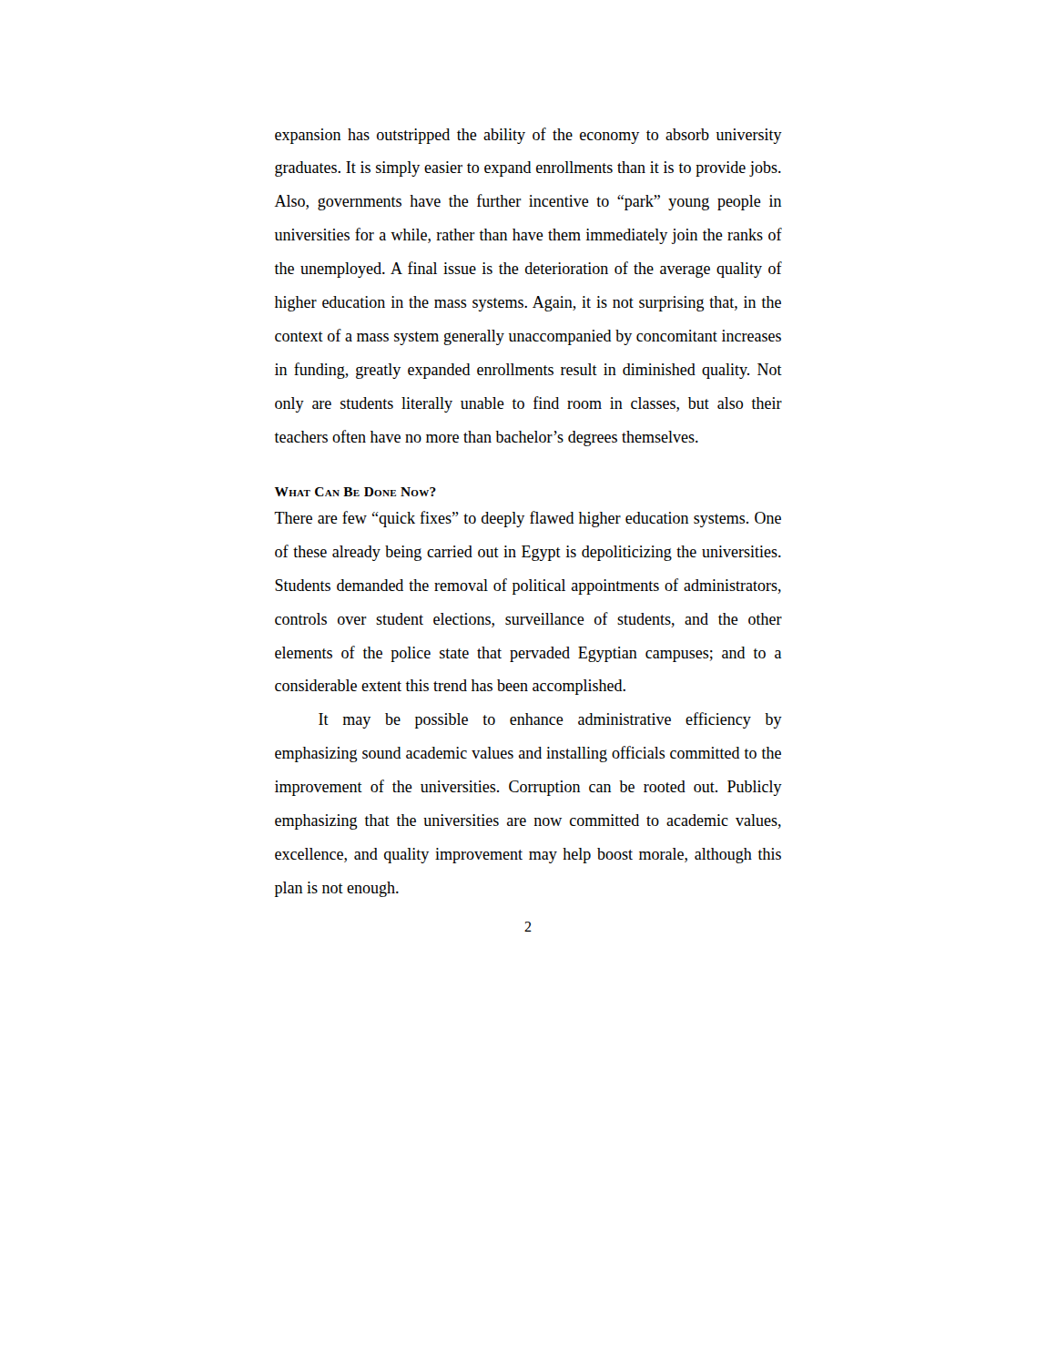expansion has outstripped the ability of the economy to absorb university graduates. It is simply easier to expand enrollments than it is to provide jobs. Also, governments have the further incentive to “park” young people in universities for a while, rather than have them immediately join the ranks of the unemployed. A final issue is the deterioration of the average quality of higher education in the mass systems. Again, it is not surprising that, in the context of a mass system generally unaccompanied by concomitant increases in funding, greatly expanded enrollments result in diminished quality. Not only are students literally unable to find room in classes, but also their teachers often have no more than bachelor’s degrees themselves.
What Can Be Done Now?
There are few “quick fixes” to deeply flawed higher education systems. One of these already being carried out in Egypt is depoliticizing the universities. Students demanded the removal of political appointments of administrators, controls over student elections, surveillance of students, and the other elements of the police state that pervaded Egyptian campuses; and to a considerable extent this trend has been accomplished.
It may be possible to enhance administrative efficiency by emphasizing sound academic values and installing officials committed to the improvement of the universities. Corruption can be rooted out. Publicly emphasizing that the universities are now committed to academic values, excellence, and quality improvement may help boost morale, although this plan is not enough.
2